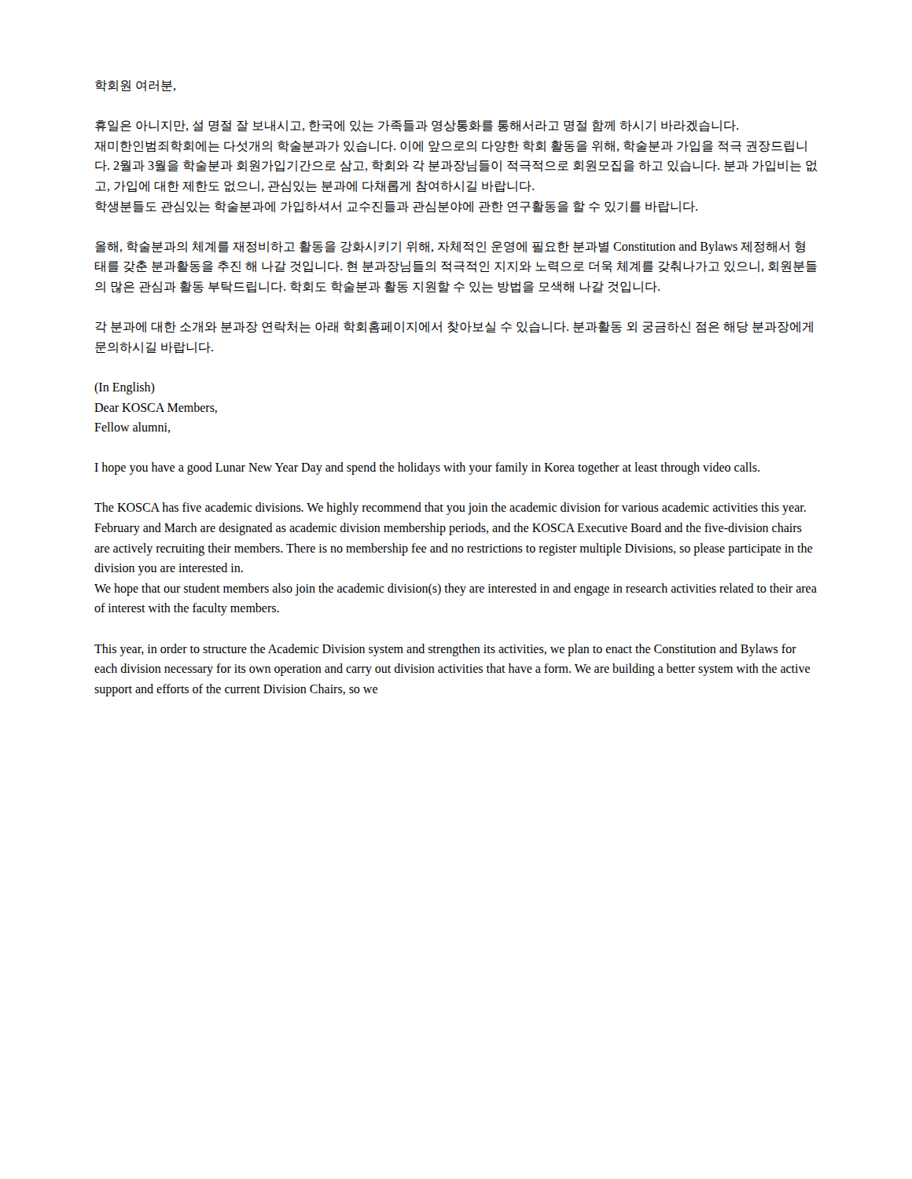학회원 여러분,
휴일은 아니지만, 설 명절 잘 보내시고, 한국에 있는 가족들과 영상통화를 통해서라고 명절 함께 하시기 바라겠습니다.
재미한인범죄학회에는 다섯개의 학술분과가 있습니다. 이에 앞으로의 다양한 학회 활동을 위해, 학술분과 가입을 적극 권장드립니다. 2월과 3월을 학술분과 회원가입기간으로 삼고, 학회와 각 분과장님들이 적극적으로 회원모집을 하고 있습니다. 분과 가입비는 없고, 가입에 대한 제한도 없으니, 관심있는 분과에 다채롭게 참여하시길 바랍니다.
학생분들도 관심있는 학술분과에 가입하셔서 교수진들과 관심분야에 관한 연구활동을 할 수 있기를 바랍니다.
올해, 학술분과의 체계를 재정비하고 활동을 강화시키기 위해, 자체적인 운영에 필요한 분과별 Constitution and Bylaws 제정해서 형태를 갖춘 분과활동을 추진 해 나갈 것입니다. 현 분과장님들의 적극적인 지지와 노력으로 더욱 체계를 갖춰나가고 있으니, 회원분들의 많은 관심과 활동 부탁드립니다. 학회도 학술분과 활동 지원할 수 있는 방법을 모색해 나갈 것입니다.
각 분과에 대한 소개와 분과장 연락처는 아래 학회홈페이지에서 찾아보실 수 있습니다. 분과활동 외 궁금하신 점은 해당 분과장에게 문의하시길 바랍니다.
(In English)
Dear KOSCA Members,
Fellow alumni,
I hope you have a good Lunar New Year Day and spend the holidays with your family in Korea together at least through video calls.
The KOSCA has five academic divisions. We highly recommend that you join the academic division for various academic activities this year. February and March are designated as academic division membership periods, and the KOSCA Executive Board and the five-division chairs are actively recruiting their members. There is no membership fee and no restrictions to register multiple Divisions, so please participate in the division you are interested in.
We hope that our student members also join the academic division(s) they are interested in and engage in research activities related to their area of interest with the faculty members.
This year, in order to structure the Academic Division system and strengthen its activities, we plan to enact the Constitution and Bylaws for each division necessary for its own operation and carry out division activities that have a form. We are building a better system with the active support and efforts of the current Division Chairs, so we